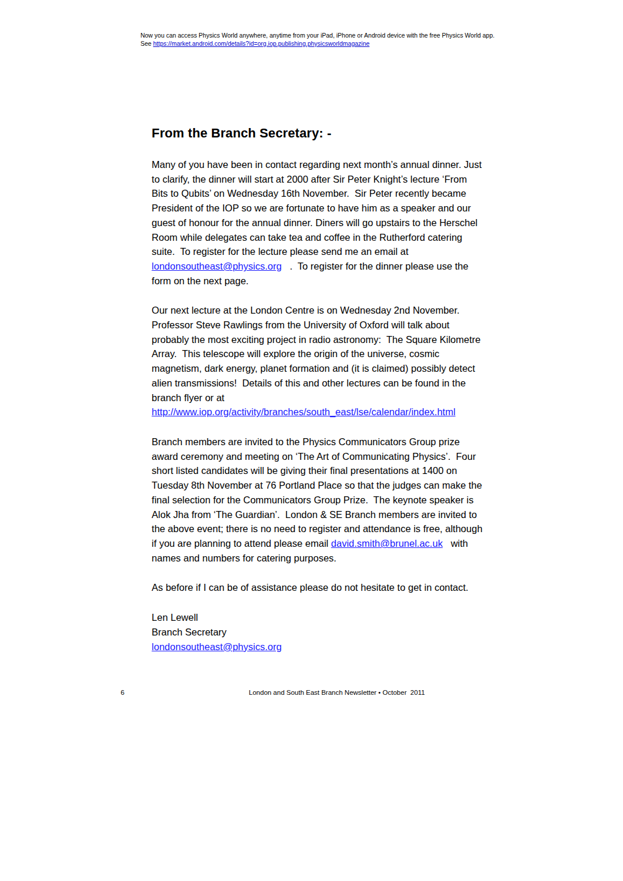Now you can access Physics World anywhere, anytime from your iPad, iPhone or Android device with the free Physics World app. See https://market.android.com/details?id=org.iop.publishing.physicsworldmagazine
From the Branch Secretary: -
Many of you have been in contact regarding next month’s annual dinner. Just to clarify, the dinner will start at 2000 after Sir Peter Knight’s lecture ‘From Bits to Qubits’ on Wednesday 16th November. Sir Peter recently became President of the IOP so we are fortunate to have him as a speaker and our guest of honour for the annual dinner. Diners will go upstairs to the Herschel Room while delegates can take tea and coffee in the Rutherford catering suite. To register for the lecture please send me an email at londonsoutheast@physics.org . To register for the dinner please use the form on the next page.
Our next lecture at the London Centre is on Wednesday 2nd November. Professor Steve Rawlings from the University of Oxford will talk about probably the most exciting project in radio astronomy: The Square Kilometre Array. This telescope will explore the origin of the universe, cosmic magnetism, dark energy, planet formation and (it is claimed) possibly detect alien transmissions! Details of this and other lectures can be found in the branch flyer or at http://www.iop.org/activity/branches/south_east/lse/calendar/index.html
Branch members are invited to the Physics Communicators Group prize award ceremony and meeting on ‘The Art of Communicating Physics’. Four short listed candidates will be giving their final presentations at 1400 on Tuesday 8th November at 76 Portland Place so that the judges can make the final selection for the Communicators Group Prize. The keynote speaker is Alok Jha from ‘The Guardian’. London & SE Branch members are invited to the above event; there is no need to register and attendance is free, although if you are planning to attend please email david.smith@brunel.ac.uk with names and numbers for catering purposes.
As before if I can be of assistance please do not hesitate to get in contact.
Len Lewell
Branch Secretary
londonsoutheast@physics.org
6
London and South East Branch Newsletter • October 2011